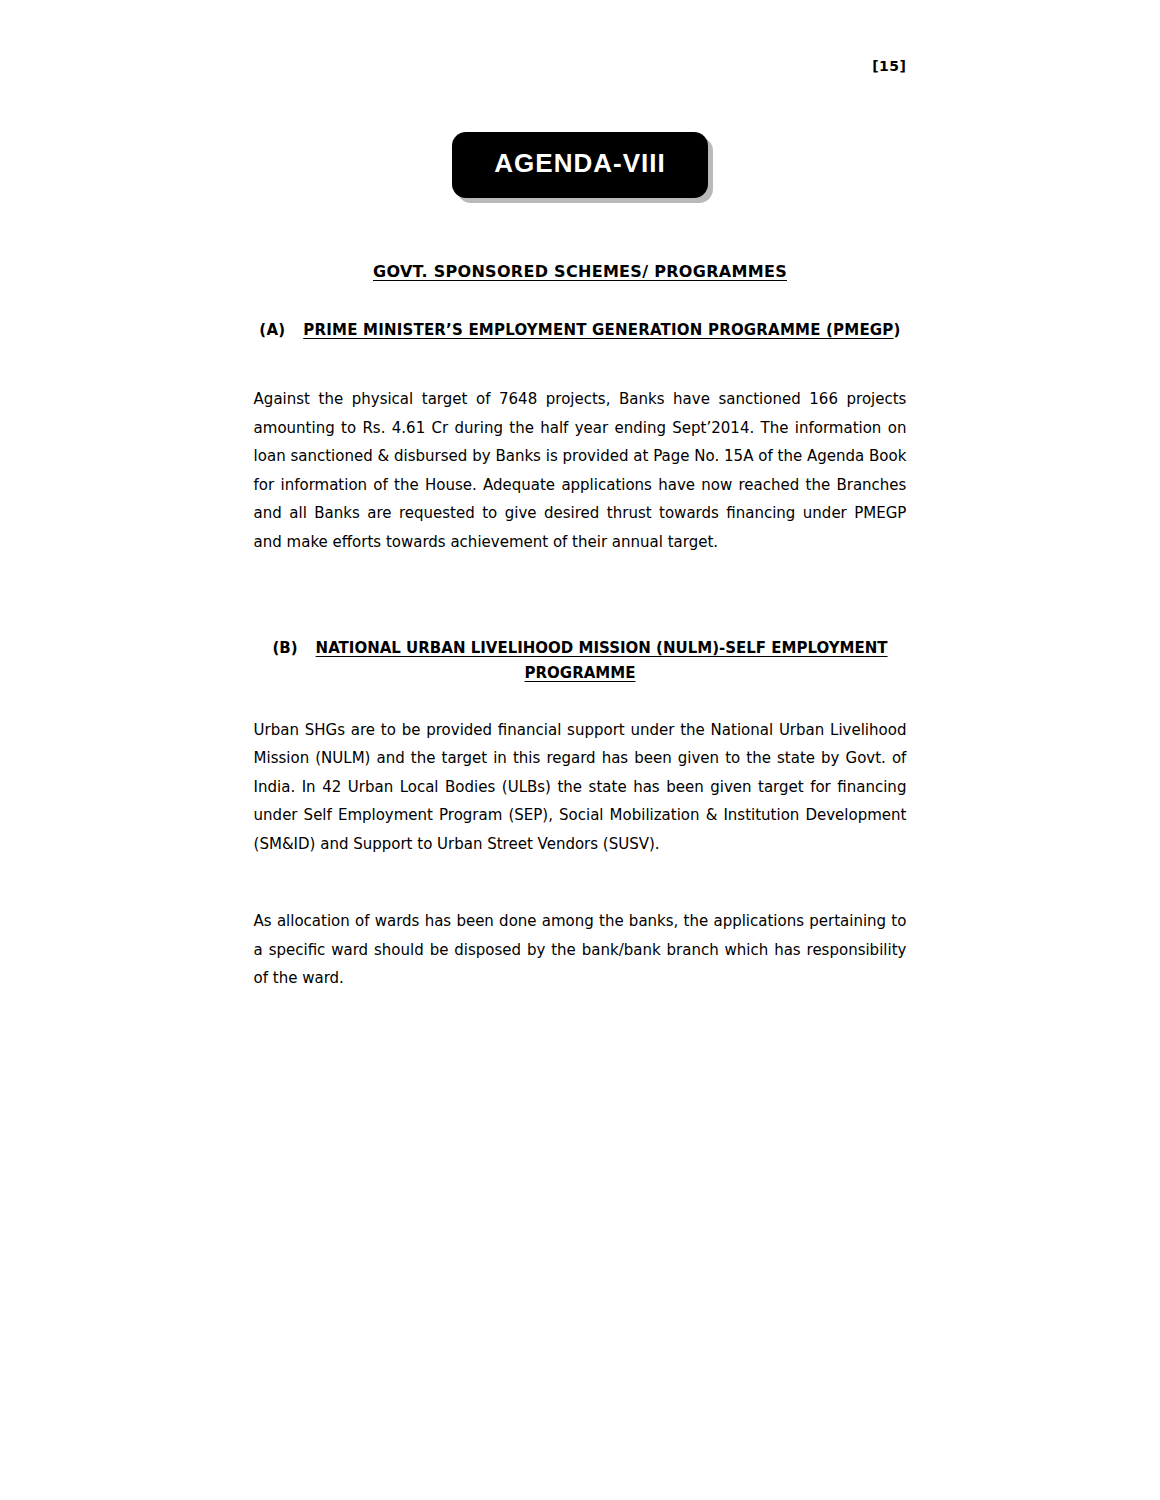[15]
AGENDA-VIII
GOVT. SPONSORED SCHEMES/ PROGRAMMES
(A) PRIME MINISTER’S EMPLOYMENT GENERATION PROGRAMME (PMEGP)
Against the physical target of 7648 projects, Banks have sanctioned 166 projects amounting to Rs. 4.61 Cr during the half year ending Sept’2014. The information on loan sanctioned & disbursed by Banks is provided at Page No. 15A of the Agenda Book for information of the House. Adequate applications have now reached the Branches and all Banks are requested to give desired thrust towards financing under PMEGP and make efforts towards achievement of their annual target.
(B) NATIONAL URBAN LIVELIHOOD MISSION (NULM)-SELF EMPLOYMENT
PROGRAMME
Urban SHGs are to be provided financial support under the National Urban Livelihood Mission (NULM) and the target in this regard has been given to the state by Govt. of India. In 42 Urban Local Bodies (ULBs) the state has been given target for financing under Self Employment Program (SEP), Social Mobilization & Institution Development (SM&ID) and Support to Urban Street Vendors (SUSV).
As allocation of wards has been done among the banks, the applications pertaining to a specific ward should be disposed by the bank/bank branch which has responsibility of the ward.